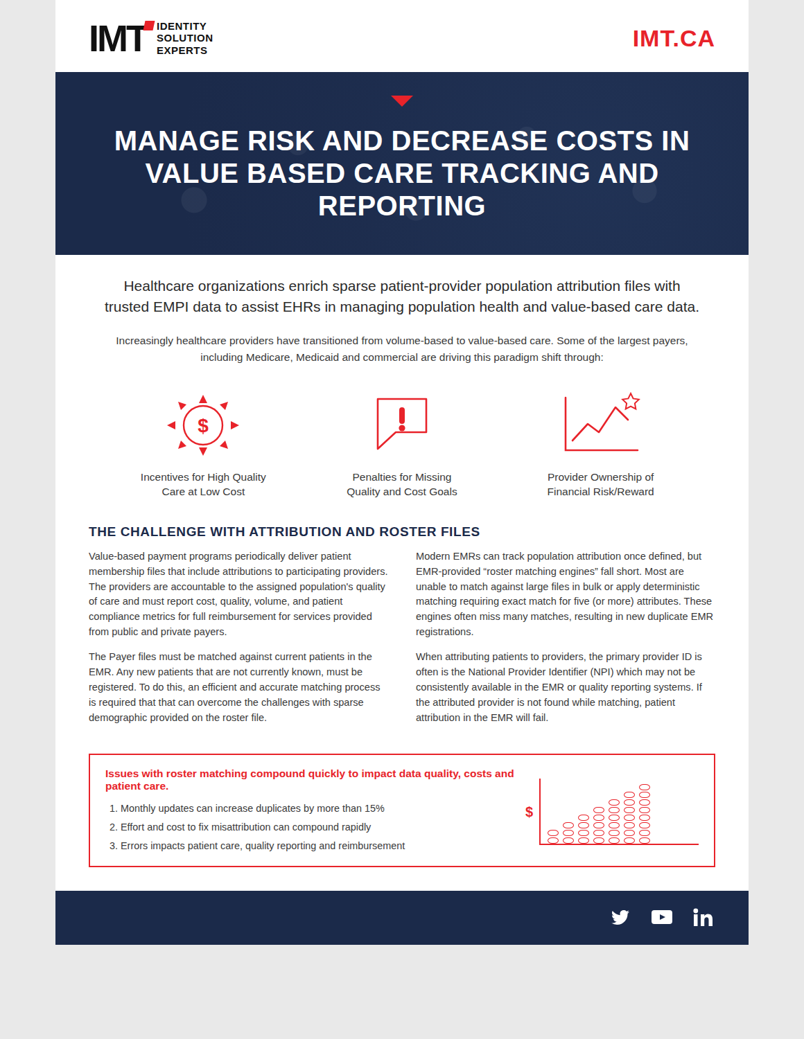IMT
Identity
Solution
Experts
IMT.CA
Manage Risk and Decrease Costs in Value Based Care Tracking and Reporting
Healthcare organizations enrich sparse patient-provider population attribution files with trusted EMPI data to assist EHRs in managing population health and value-based care data.
Increasingly healthcare providers have transitioned from volume-based to value-based care. Some of the largest payers, including Medicare, Medicaid and commercial are driving this paradigm shift through:
$
Incentives for High Quality
Care at Low Cost
Penalties for Missing
Quality and Cost Goals
Provider Ownership of
Financial Risk/Reward
The Challenge with Attribution and Roster Files
Value-based payment programs periodically deliver patient membership files that include attributions to participating providers. The providers are accountable to the assigned population's quality of care and must report cost, quality, volume, and patient compliance metrics for full reimbursement for services provided from public and private payers.
The Payer files must be matched against current patients in the EMR. Any new patients that are not currently known, must be registered. To do this, an efficient and accurate matching process is required that that can overcome the challenges with sparse demographic provided on the roster file.
Modern EMRs can track population attribution once defined, but EMR-provided “roster matching engines” fall short. Most are unable to match against large files in bulk or apply deterministic matching requiring exact match for five (or more) attributes. These engines often miss many matches, resulting in new duplicate EMR registrations.
When attributing patients to providers, the primary provider ID is often is the National Provider Identifier (NPI) which may not be consistently available in the EMR or quality reporting systems. If the attributed provider is not found while matching, patient attribution in the EMR will fail.
Issues with roster matching compound quickly to impact data quality, costs and patient care.
Monthly updates can increase duplicates by more than 15%
Effort and cost to fix misattribution can compound rapidly
Errors impacts patient care, quality reporting and reimbursement
$